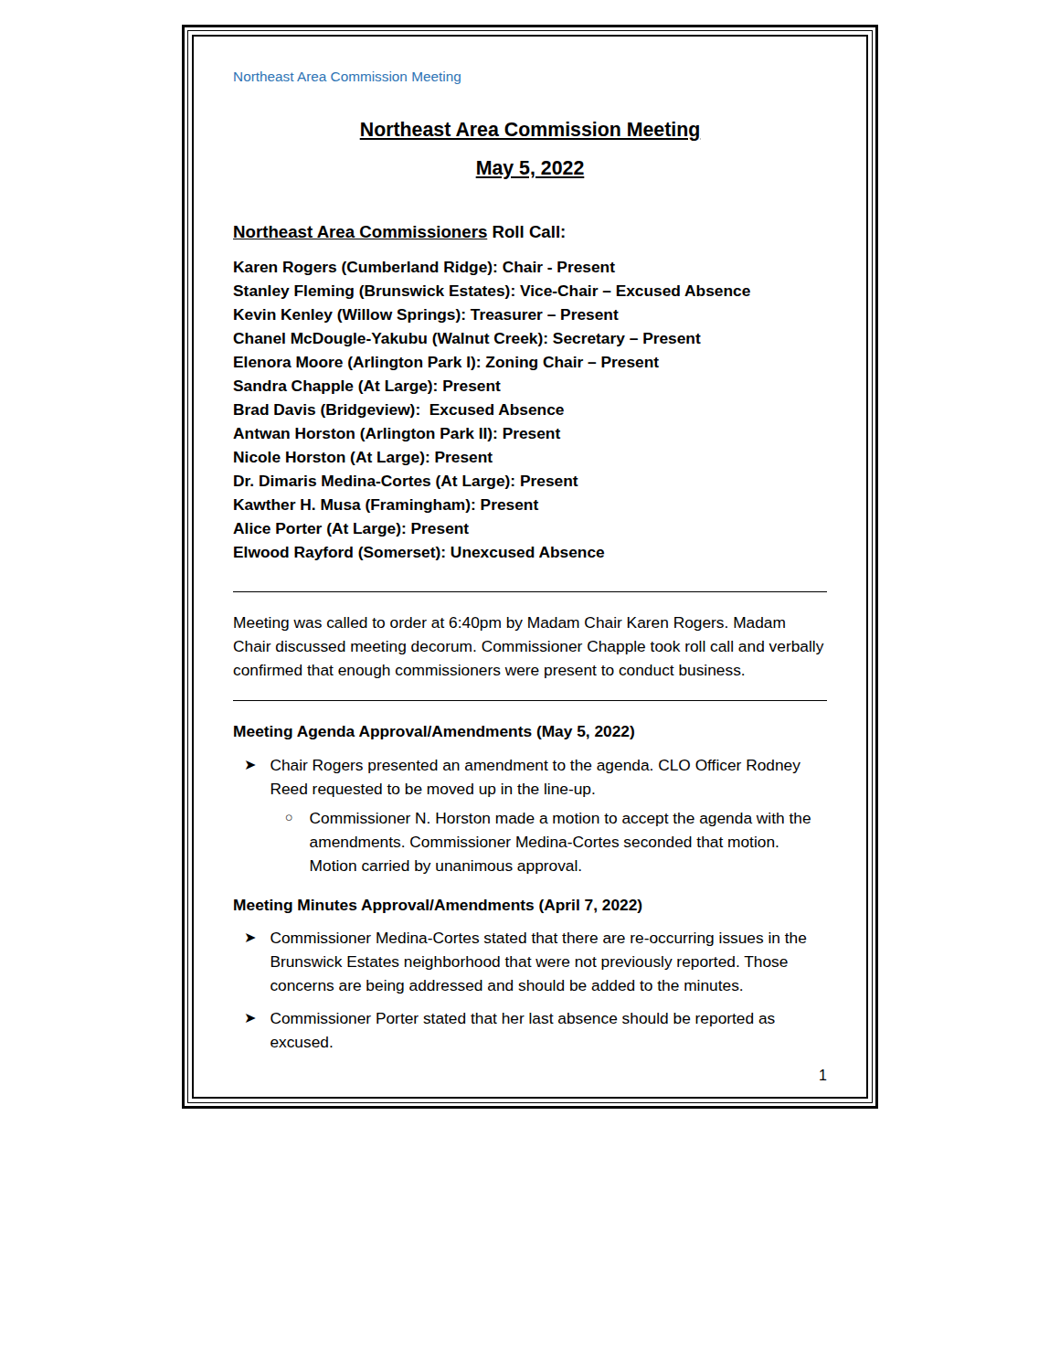Northeast Area Commission Meeting
Northeast Area Commission Meeting
May 5, 2022
Northeast Area Commissioners Roll Call:
Karen Rogers (Cumberland Ridge): Chair - Present
Stanley Fleming (Brunswick Estates): Vice-Chair – Excused Absence
Kevin Kenley (Willow Springs): Treasurer – Present
Chanel McDougle-Yakubu (Walnut Creek): Secretary – Present
Elenora Moore (Arlington Park I): Zoning Chair – Present
Sandra Chapple (At Large): Present
Brad Davis (Bridgeview): Excused Absence
Antwan Horston (Arlington Park II): Present
Nicole Horston (At Large): Present
Dr. Dimaris Medina-Cortes (At Large): Present
Kawther H. Musa (Framingham): Present
Alice Porter (At Large): Present
Elwood Rayford (Somerset): Unexcused Absence
Meeting was called to order at 6:40pm by Madam Chair Karen Rogers. Madam Chair discussed meeting decorum. Commissioner Chapple took roll call and verbally confirmed that enough commissioners were present to conduct business.
Meeting Agenda Approval/Amendments (May 5, 2022)
Chair Rogers presented an amendment to the agenda. CLO Officer Rodney Reed requested to be moved up in the line-up.
Commissioner N. Horston made a motion to accept the agenda with the amendments. Commissioner Medina-Cortes seconded that motion. Motion carried by unanimous approval.
Meeting Minutes Approval/Amendments (April 7, 2022)
Commissioner Medina-Cortes stated that there are re-occurring issues in the Brunswick Estates neighborhood that were not previously reported. Those concerns are being addressed and should be added to the minutes.
Commissioner Porter stated that her last absence should be reported as excused.
1